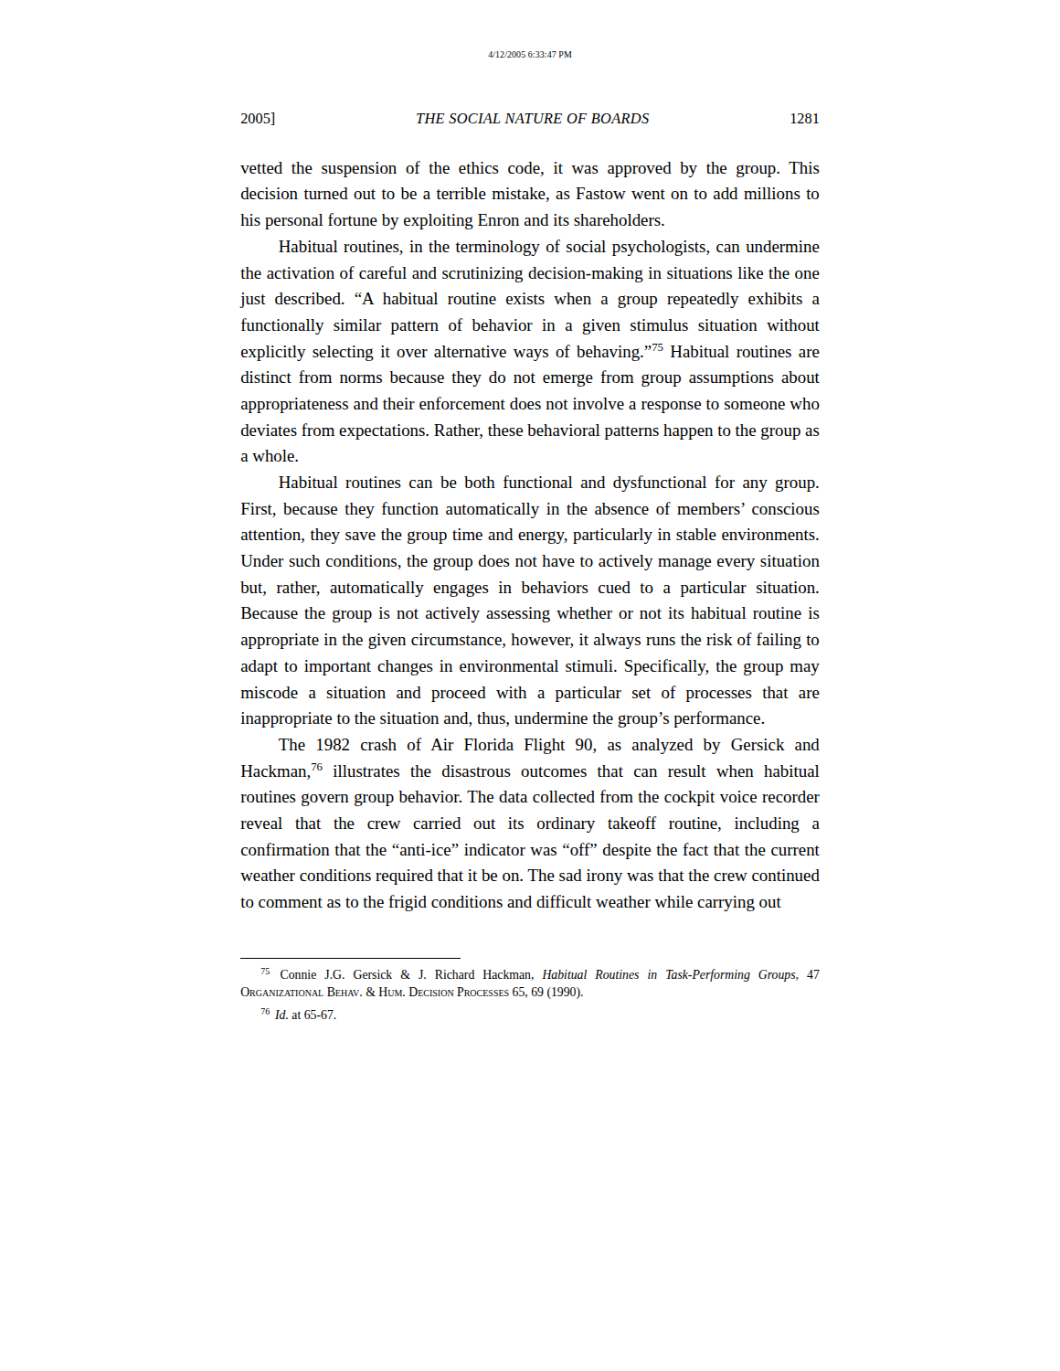4/12/2005 6:33:47 PM
2005] The Social Nature of Boards 1281
vetted the suspension of the ethics code, it was approved by the group. This decision turned out to be a terrible mistake, as Fastow went on to add millions to his personal fortune by exploiting Enron and its shareholders.
Habitual routines, in the terminology of social psychologists, can undermine the activation of careful and scrutinizing decision-making in situations like the one just described. “A habitual routine exists when a group repeatedly exhibits a functionally similar pattern of behavior in a given stimulus situation without explicitly selecting it over alternative ways of behaving.”75 Habitual routines are distinct from norms because they do not emerge from group assumptions about appropriateness and their enforcement does not involve a response to someone who deviates from expectations. Rather, these behavioral patterns happen to the group as a whole.
Habitual routines can be both functional and dysfunctional for any group. First, because they function automatically in the absence of members’ conscious attention, they save the group time and energy, particularly in stable environments. Under such conditions, the group does not have to actively manage every situation but, rather, automatically engages in behaviors cued to a particular situation. Because the group is not actively assessing whether or not its habitual routine is appropriate in the given circumstance, however, it always runs the risk of failing to adapt to important changes in environmental stimuli. Specifically, the group may miscode a situation and proceed with a particular set of processes that are inappropriate to the situation and, thus, undermine the group’s performance.
The 1982 crash of Air Florida Flight 90, as analyzed by Gersick and Hackman,76 illustrates the disastrous outcomes that can result when habitual routines govern group behavior. The data collected from the cockpit voice recorder reveal that the crew carried out its ordinary takeoff routine, including a confirmation that the “anti-ice” indicator was “off” despite the fact that the current weather conditions required that it be on. The sad irony was that the crew continued to comment as to the frigid conditions and difficult weather while carrying out
75 Connie J.G. Gersick & J. Richard Hackman, Habitual Routines in Task-Performing Groups, 47 Organizational Behav. & Hum. Decision Processes 65, 69 (1990).
76 Id. at 65-67.